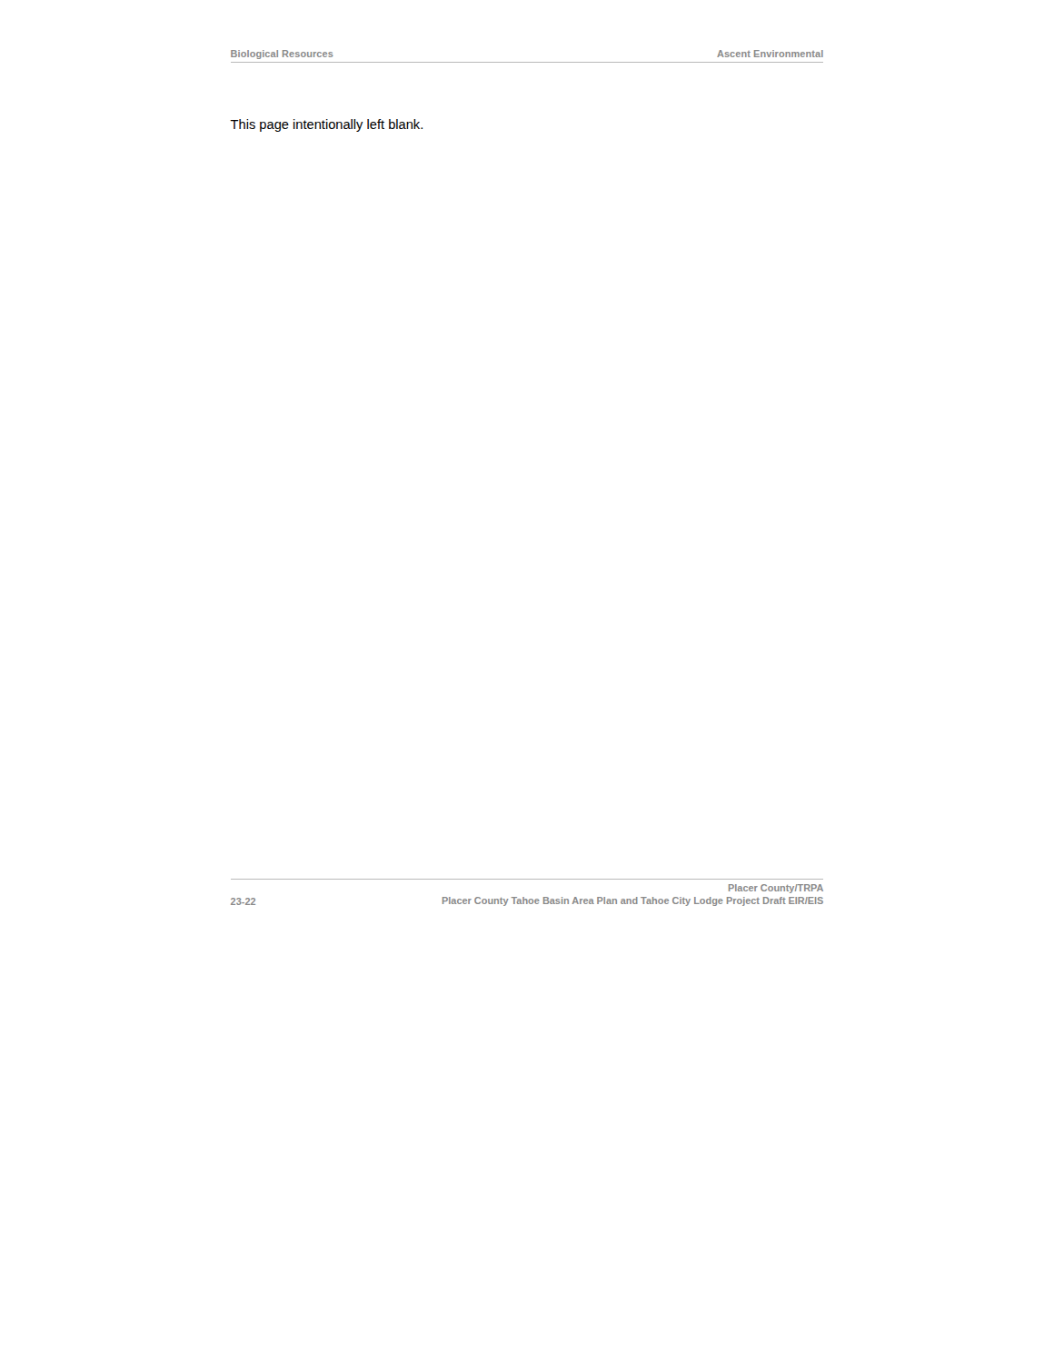Biological Resources
Ascent Environmental
This page intentionally left blank.
23-22
Placer County/TRPA
Placer County Tahoe Basin Area Plan and Tahoe City Lodge Project Draft EIR/EIS